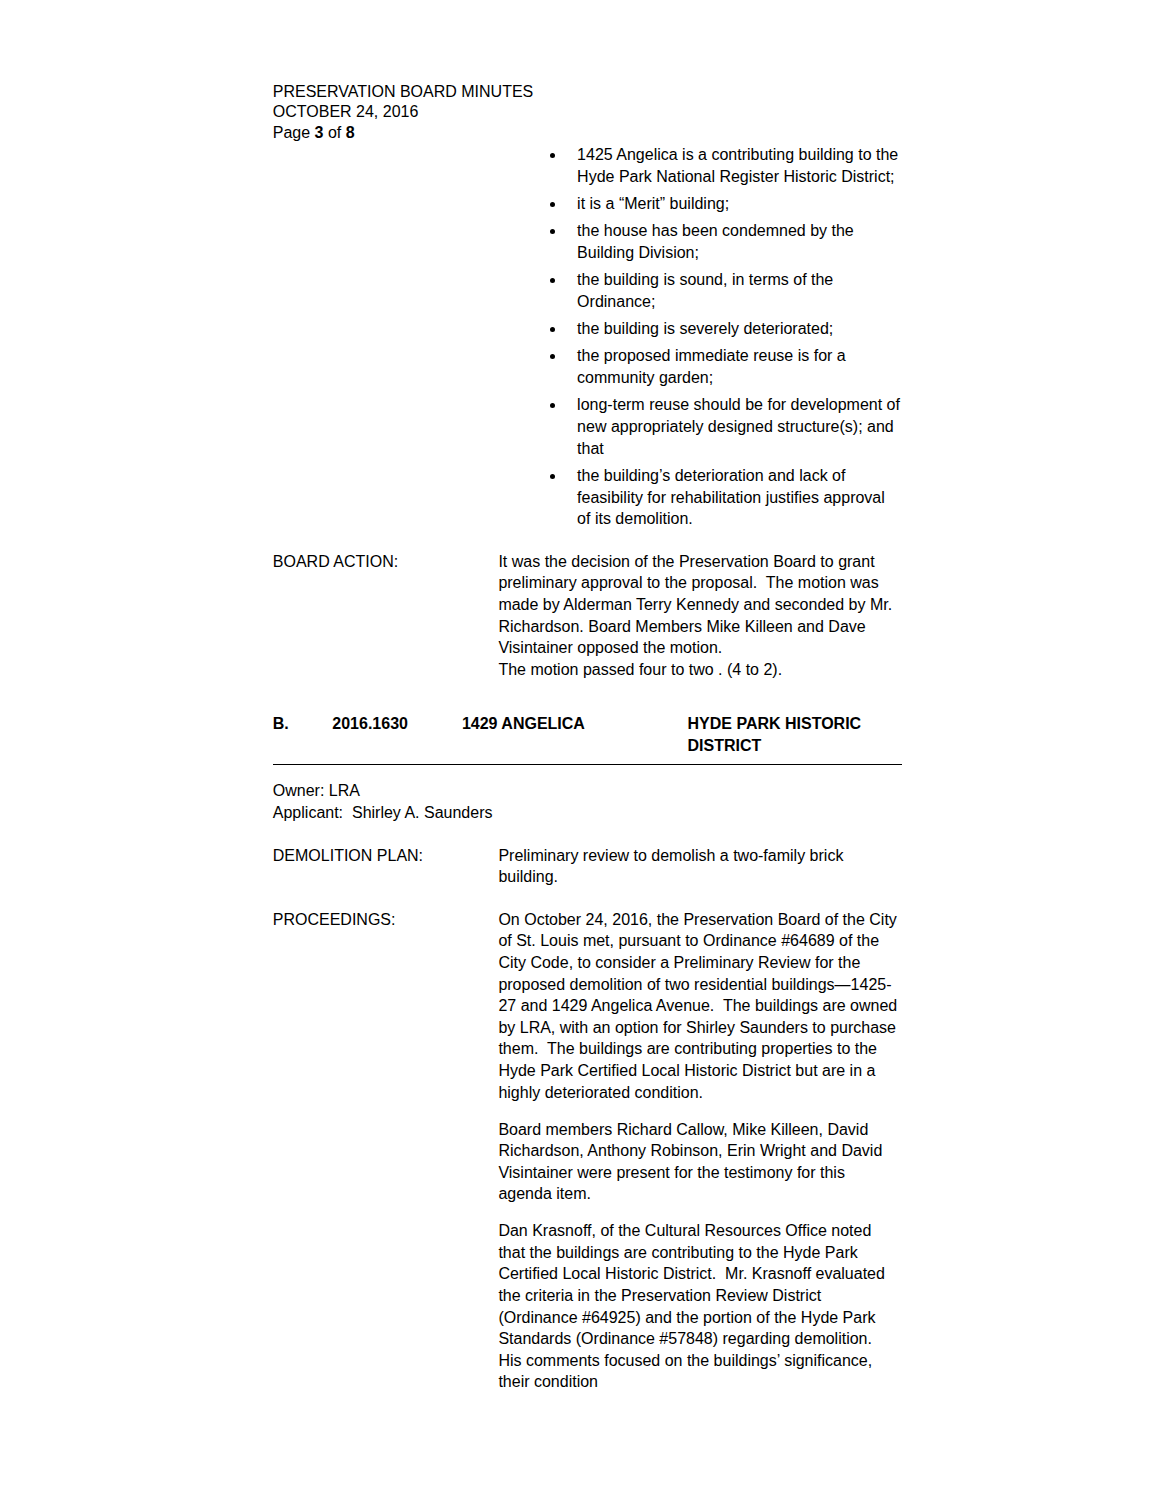PRESERVATION BOARD MINUTES
OCTOBER 24, 2016
Page 3 of 8
1425 Angelica is a contributing building to the Hyde Park National Register Historic District;
it is a “Merit” building;
the house has been condemned by the Building Division;
the building is sound, in terms of the Ordinance;
the building is severely deteriorated;
the proposed immediate reuse is for a community garden;
long-term reuse should be for development of new appropriately designed structure(s); and that
the building’s deterioration and lack of feasibility for rehabilitation justifies approval of its demolition.
BOARD ACTION:
It was the decision of the Preservation Board to grant preliminary approval to the proposal. The motion was made by Alderman Terry Kennedy and seconded by Mr. Richardson. Board Members Mike Killeen and Dave Visintainer opposed the motion.
The motion passed four to two . (4 to 2).
B.
2016.1630
1429 ANGELICA
HYDE PARK HISTORIC DISTRICT
Owner: LRA
Applicant: Shirley A. Saunders
DEMOLITION PLAN:
Preliminary review to demolish a two-family brick building.
PROCEEDINGS:
On October 24, 2016, the Preservation Board of the City of St. Louis met, pursuant to Ordinance #64689 of the City Code, to consider a Preliminary Review for the proposed demolition of two residential buildings—1425-27 and 1429 Angelica Avenue. The buildings are owned by LRA, with an option for Shirley Saunders to purchase them. The buildings are contributing properties to the Hyde Park Certified Local Historic District but are in a highly deteriorated condition.
Board members Richard Callow, Mike Killeen, David Richardson, Anthony Robinson, Erin Wright and David Visintainer were present for the testimony for this agenda item.
Dan Krasnoff, of the Cultural Resources Office noted that the buildings are contributing to the Hyde Park Certified Local Historic District. Mr. Krasnoff evaluated the criteria in the Preservation Review District (Ordinance #64925) and the portion of the Hyde Park Standards (Ordinance #57848) regarding demolition. His comments focused on the buildings’ significance, their condition